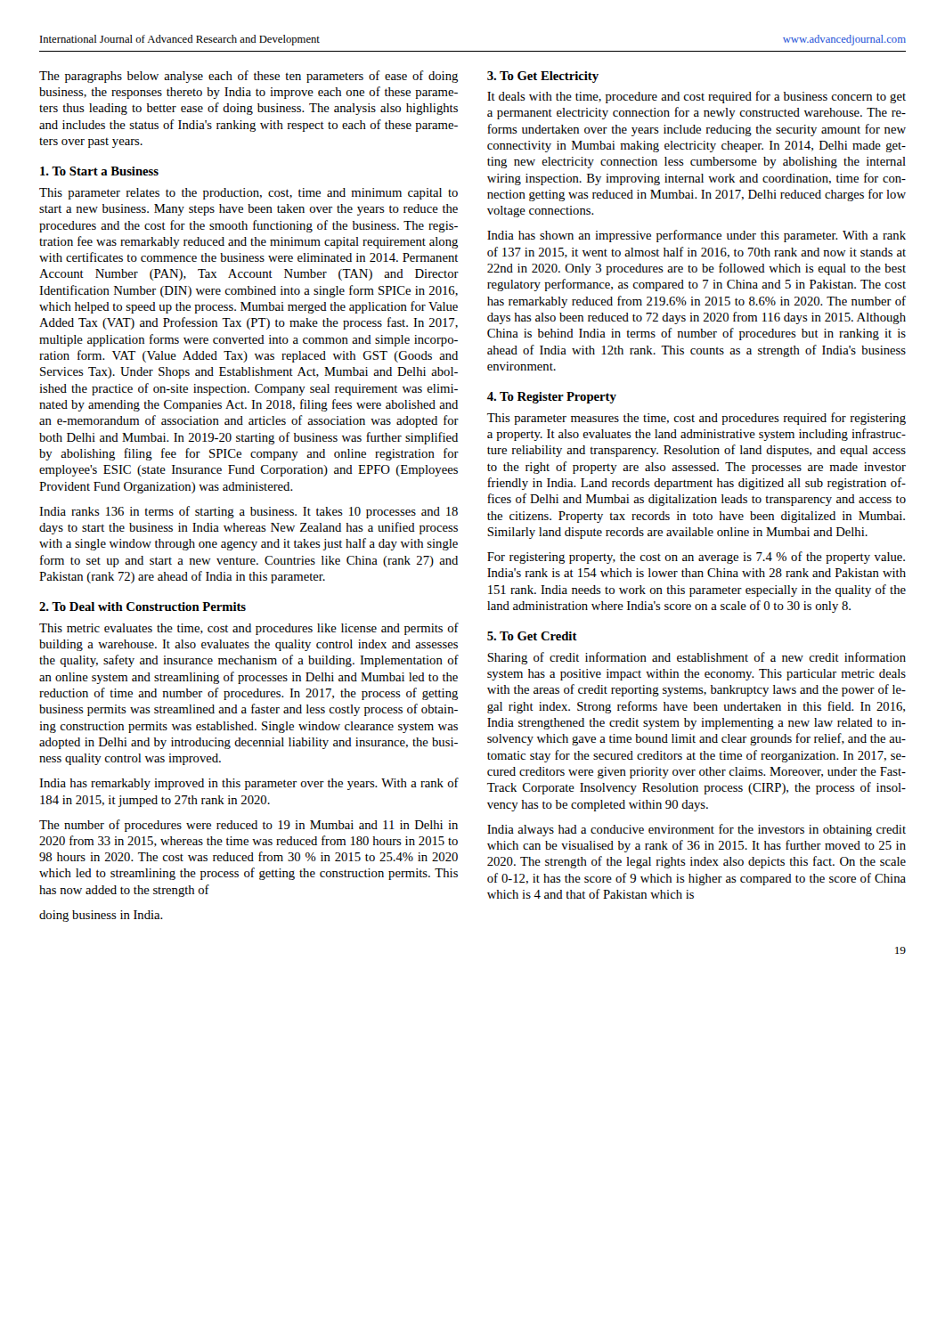International Journal of Advanced Research and Development www.advancedjournal.com
The paragraphs below analyse each of these ten parameters of ease of doing business, the responses thereto by India to improve each one of these parameters thus leading to better ease of doing business. The analysis also highlights and includes the status of India's ranking with respect to each of these parameters over past years.
1. To Start a Business
This parameter relates to the production, cost, time and minimum capital to start a new business. Many steps have been taken over the years to reduce the procedures and the cost for the smooth functioning of the business. The registration fee was remarkably reduced and the minimum capital requirement along with certificates to commence the business were eliminated in 2014. Permanent Account Number (PAN), Tax Account Number (TAN) and Director Identification Number (DIN) were combined into a single form SPICe in 2016, which helped to speed up the process. Mumbai merged the application for Value Added Tax (VAT) and Profession Tax (PT) to make the process fast. In 2017, multiple application forms were converted into a common and simple incorporation form. VAT (Value Added Tax) was replaced with GST (Goods and Services Tax). Under Shops and Establishment Act, Mumbai and Delhi abolished the practice of on-site inspection. Company seal requirement was eliminated by amending the Companies Act. In 2018, filing fees were abolished and an e-memorandum of association and articles of association was adopted for both Delhi and Mumbai. In 2019-20 starting of business was further simplified by abolishing filing fee for SPICe company and online registration for employee's ESIC (state Insurance Fund Corporation) and EPFO (Employees Provident Fund Organization) was administered.
India ranks 136 in terms of starting a business. It takes 10 processes and 18 days to start the business in India whereas New Zealand has a unified process with a single window through one agency and it takes just half a day with single form to set up and start a new venture. Countries like China (rank 27) and Pakistan (rank 72) are ahead of India in this parameter.
2. To Deal with Construction Permits
This metric evaluates the time, cost and procedures like license and permits of building a warehouse. It also evaluates the quality control index and assesses the quality, safety and insurance mechanism of a building. Implementation of an online system and streamlining of processes in Delhi and Mumbai led to the reduction of time and number of procedures. In 2017, the process of getting business permits was streamlined and a faster and less costly process of obtaining construction permits was established. Single window clearance system was adopted in Delhi and by introducing decennial liability and insurance, the business quality control was improved.
India has remarkably improved in this parameter over the years. With a rank of 184 in 2015, it jumped to 27th rank in 2020.
The number of procedures were reduced to 19 in Mumbai and 11 in Delhi in 2020 from 33 in 2015, whereas the time was reduced from 180 hours in 2015 to 98 hours in 2020. The cost was reduced from 30 % in 2015 to 25.4% in 2020 which led to streamlining the process of getting the construction permits. This has now added to the strength of
doing business in India.
3. To Get Electricity
It deals with the time, procedure and cost required for a business concern to get a permanent electricity connection for a newly constructed warehouse. The reforms undertaken over the years include reducing the security amount for new connectivity in Mumbai making electricity cheaper. In 2014, Delhi made getting new electricity connection less cumbersome by abolishing the internal wiring inspection. By improving internal work and coordination, time for connection getting was reduced in Mumbai. In 2017, Delhi reduced charges for low voltage connections.
India has shown an impressive performance under this parameter. With a rank of 137 in 2015, it went to almost half in 2016, to 70th rank and now it stands at 22nd in 2020. Only 3 procedures are to be followed which is equal to the best regulatory performance, as compared to 7 in China and 5 in Pakistan. The cost has remarkably reduced from 219.6% in 2015 to 8.6% in 2020. The number of days has also been reduced to 72 days in 2020 from 116 days in 2015. Although China is behind India in terms of number of procedures but in ranking it is ahead of India with 12th rank. This counts as a strength of India's business environment.
4. To Register Property
This parameter measures the time, cost and procedures required for registering a property. It also evaluates the land administrative system including infrastructure reliability and transparency. Resolution of land disputes, and equal access to the right of property are also assessed. The processes are made investor friendly in India. Land records department has digitized all sub registration offices of Delhi and Mumbai as digitalization leads to transparency and access to the citizens. Property tax records in toto have been digitalized in Mumbai. Similarly land dispute records are available online in Mumbai and Delhi.
For registering property, the cost on an average is 7.4 % of the property value. India's rank is at 154 which is lower than China with 28 rank and Pakistan with 151 rank. India needs to work on this parameter especially in the quality of the land administration where India's score on a scale of 0 to 30 is only 8.
5. To Get Credit
Sharing of credit information and establishment of a new credit information system has a positive impact within the economy. This particular metric deals with the areas of credit reporting systems, bankruptcy laws and the power of legal right index. Strong reforms have been undertaken in this field. In 2016, India strengthened the credit system by implementing a new law related to insolvency which gave a time bound limit and clear grounds for relief, and the automatic stay for the secured creditors at the time of reorganization. In 2017, secured creditors were given priority over other claims. Moreover, under the Fast-Track Corporate Insolvency Resolution process (CIRP), the process of insolvency has to be completed within 90 days.
India always had a conducive environment for the investors in obtaining credit which can be visualised by a rank of 36 in 2015. It has further moved to 25 in 2020. The strength of the legal rights index also depicts this fact. On the scale of 0-12, it has the score of 9 which is higher as compared to the score of China which is 4 and that of Pakistan which is
19